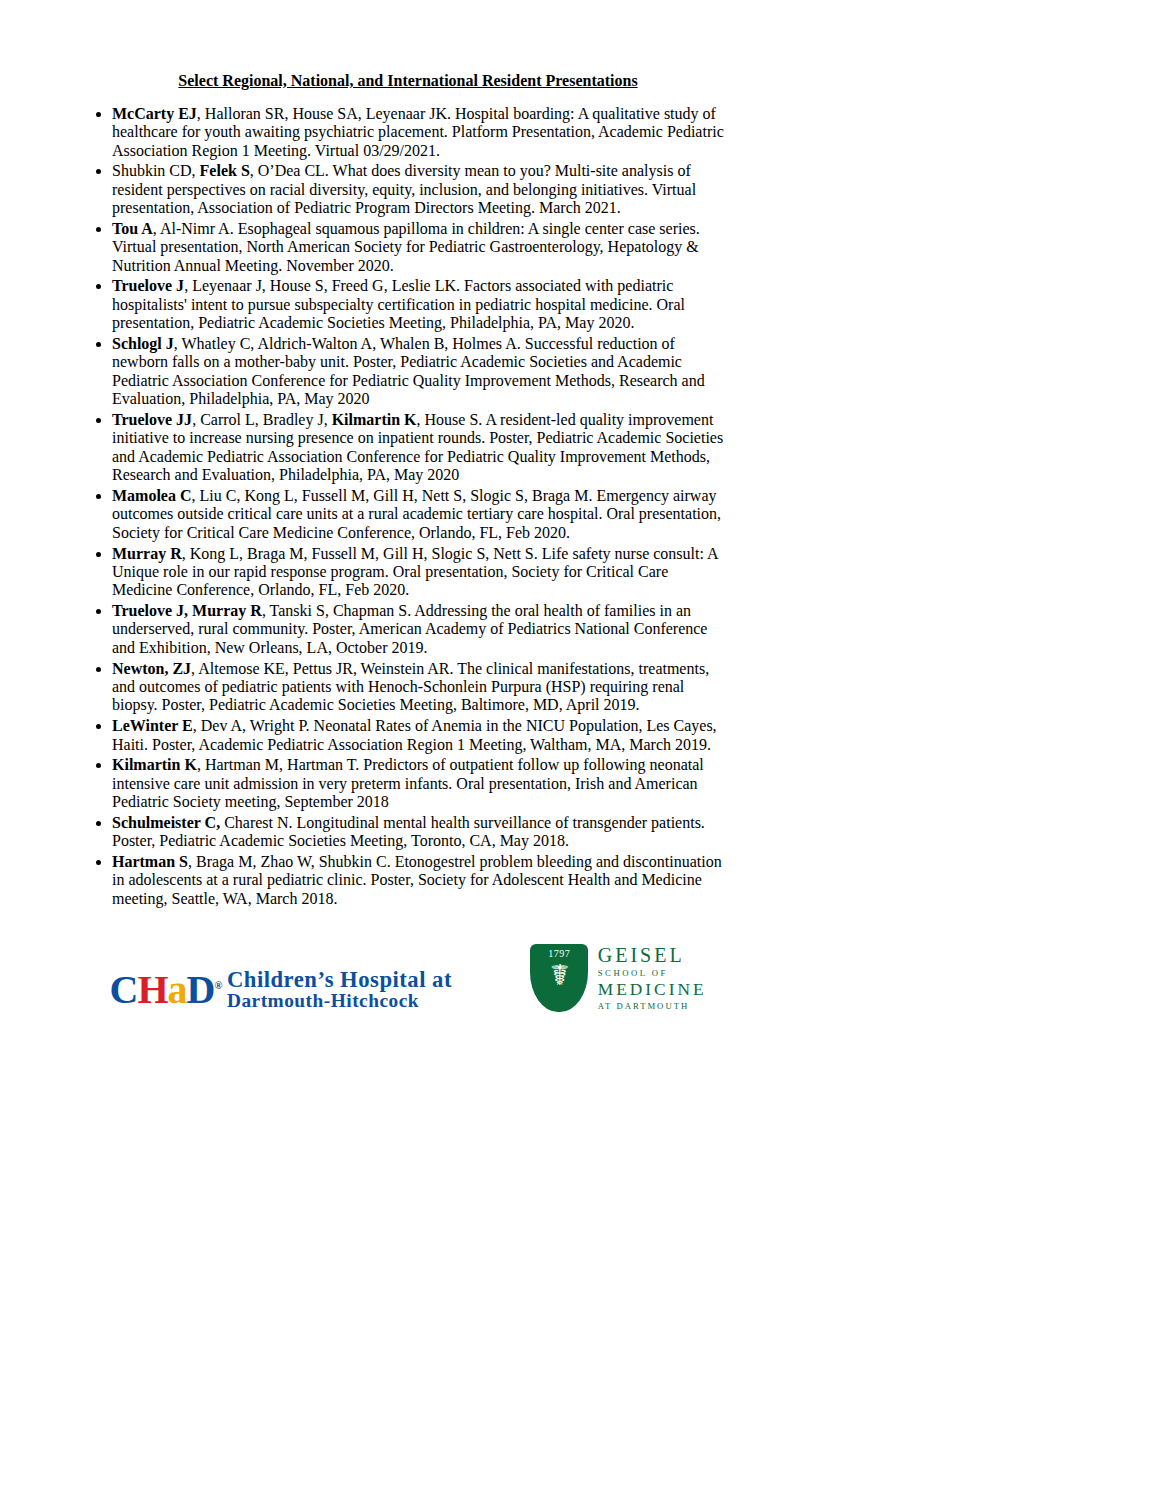Select Regional, National, and International Resident Presentations
McCarty EJ, Halloran SR, House SA, Leyenaar JK. Hospital boarding: A qualitative study of healthcare for youth awaiting psychiatric placement. Platform Presentation, Academic Pediatric Association Region 1 Meeting. Virtual 03/29/2021.
Shubkin CD, Felek S, O’Dea CL. What does diversity mean to you? Multi-site analysis of resident perspectives on racial diversity, equity, inclusion, and belonging initiatives. Virtual presentation, Association of Pediatric Program Directors Meeting. March 2021.
Tou A, Al-Nimr A. Esophageal squamous papilloma in children: A single center case series. Virtual presentation, North American Society for Pediatric Gastroenterology, Hepatology & Nutrition Annual Meeting. November 2020.
Truelove J, Leyenaar J, House S, Freed G, Leslie LK. Factors associated with pediatric hospitalists' intent to pursue subspecialty certification in pediatric hospital medicine. Oral presentation, Pediatric Academic Societies Meeting, Philadelphia, PA, May 2020.
Schlogl J, Whatley C, Aldrich-Walton A, Whalen B, Holmes A. Successful reduction of newborn falls on a mother-baby unit. Poster, Pediatric Academic Societies and Academic Pediatric Association Conference for Pediatric Quality Improvement Methods, Research and Evaluation, Philadelphia, PA, May 2020
Truelove JJ, Carrol L, Bradley J, Kilmartin K, House S. A resident-led quality improvement initiative to increase nursing presence on inpatient rounds. Poster, Pediatric Academic Societies and Academic Pediatric Association Conference for Pediatric Quality Improvement Methods, Research and Evaluation, Philadelphia, PA, May 2020
Mamolea C, Liu C, Kong L, Fussell M, Gill H, Nett S, Slogic S, Braga M. Emergency airway outcomes outside critical care units at a rural academic tertiary care hospital. Oral presentation, Society for Critical Care Medicine Conference, Orlando, FL, Feb 2020.
Murray R, Kong L, Braga M, Fussell M, Gill H, Slogic S, Nett S. Life safety nurse consult: A Unique role in our rapid response program. Oral presentation, Society for Critical Care Medicine Conference, Orlando, FL, Feb 2020.
Truelove J, Murray R, Tanski S, Chapman S. Addressing the oral health of families in an underserved, rural community. Poster, American Academy of Pediatrics National Conference and Exhibition, New Orleans, LA, October 2019.
Newton, ZJ, Altemose KE, Pettus JR, Weinstein AR. The clinical manifestations, treatments, and outcomes of pediatric patients with Henoch-Schonlein Purpura (HSP) requiring renal biopsy. Poster, Pediatric Academic Societies Meeting, Baltimore, MD, April 2019.
LeWinter E, Dev A, Wright P. Neonatal Rates of Anemia in the NICU Population, Les Cayes, Haiti. Poster, Academic Pediatric Association Region 1 Meeting, Waltham, MA, March 2019.
Kilmartin K, Hartman M, Hartman T. Predictors of outpatient follow up following neonatal intensive care unit admission in very preterm infants. Oral presentation, Irish and American Pediatric Society meeting, September 2018
Schulmeister C, Charest N. Longitudinal mental health surveillance of transgender patients. Poster, Pediatric Academic Societies Meeting, Toronto, CA, May 2018.
Hartman S, Braga M, Zhao W, Shubkin C. Etonogestrel problem bleeding and discontinuation in adolescents at a rural pediatric clinic. Poster, Society for Adolescent Health and Medicine meeting, Seattle, WA, March 2018.
CHaD®
Children’s Hospital at
Dartmouth-Hitchcock
1797
☤
GEISEL
SCHOOL OF
MEDICINE
AT DARTMOUTH